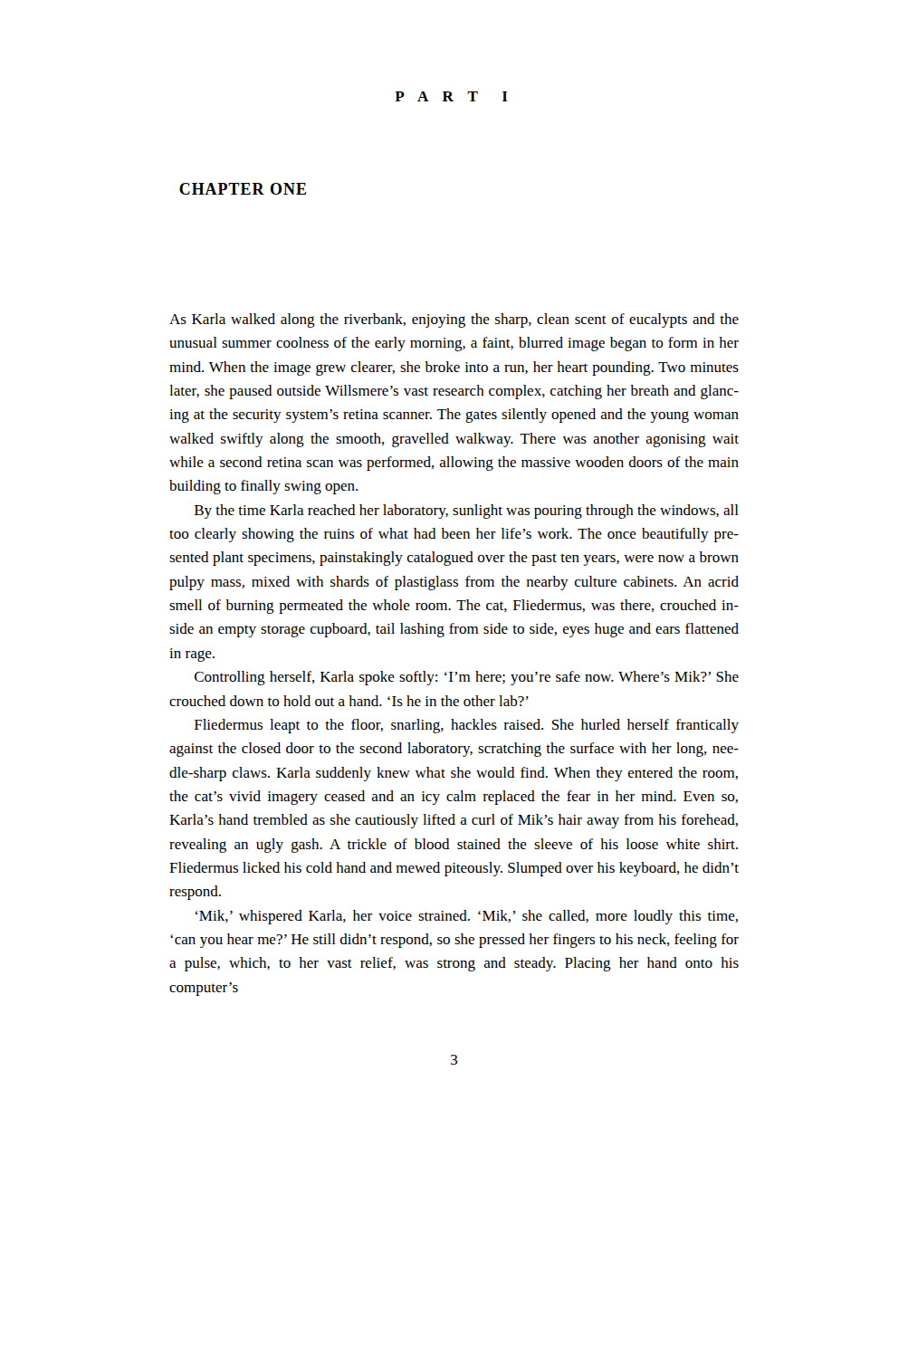P A R T I
CHAPTER ONE
As Karla walked along the riverbank, enjoying the sharp, clean scent of eucalypts and the unusual summer coolness of the early morning, a faint, blurred image began to form in her mind. When the image grew clearer, she broke into a run, her heart pounding. Two minutes later, she paused outside Willsmere’s vast research complex, catching her breath and glancing at the security system’s retina scanner. The gates silently opened and the young woman walked swiftly along the smooth, gravelled walkway. There was another agonising wait while a second retina scan was performed, allowing the massive wooden doors of the main building to finally swing open.
By the time Karla reached her laboratory, sunlight was pouring through the windows, all too clearly showing the ruins of what had been her life’s work. The once beautifully presented plant specimens, painstakingly catalogued over the past ten years, were now a brown pulpy mass, mixed with shards of plastiglass from the nearby culture cabinets. An acrid smell of burning permeated the whole room. The cat, Fliedermus, was there, crouched inside an empty storage cupboard, tail lashing from side to side, eyes huge and ears flattened in rage.
Controlling herself, Karla spoke softly: ‘I’m here; you’re safe now. Where’s Mik?’ She crouched down to hold out a hand. ‘Is he in the other lab?’
Fliedermus leapt to the floor, snarling, hackles raised. She hurled herself frantically against the closed door to the second laboratory, scratching the surface with her long, needle-sharp claws. Karla suddenly knew what she would find. When they entered the room, the cat’s vivid imagery ceased and an icy calm replaced the fear in her mind. Even so, Karla’s hand trembled as she cautiously lifted a curl of Mik’s hair away from his forehead, revealing an ugly gash. A trickle of blood stained the sleeve of his loose white shirt. Fliedermus licked his cold hand and mewed piteously. Slumped over his keyboard, he didn’t respond.
‘Mik,’ whispered Karla, her voice strained. ‘Mik,’ she called, more loudly this time, ‘can you hear me?’ He still didn’t respond, so she pressed her fingers to his neck, feeling for a pulse, which, to her vast relief, was strong and steady. Placing her hand onto his computer’s
3